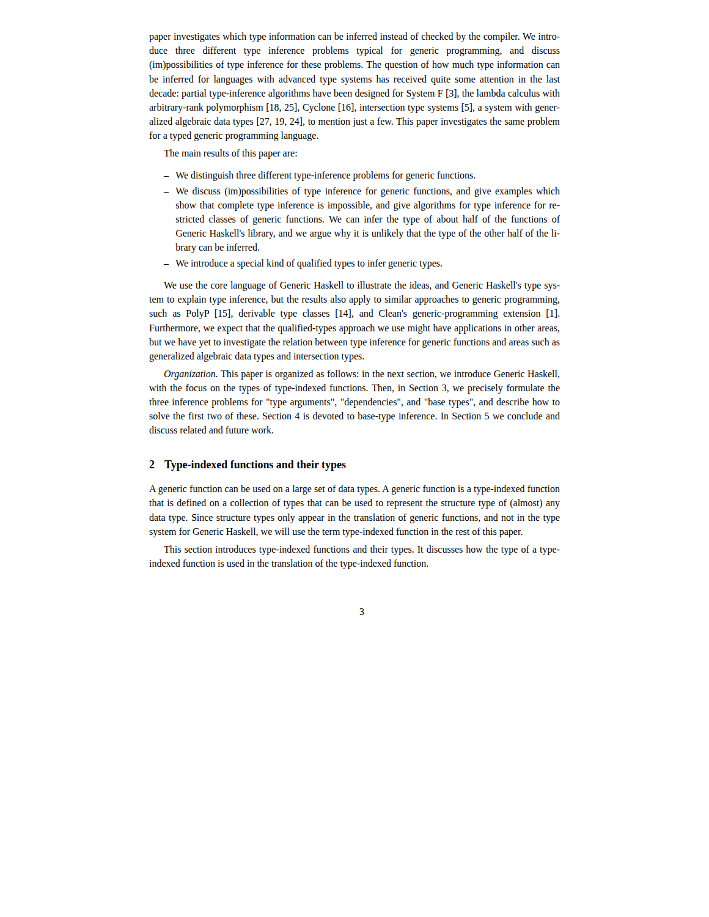paper investigates which type information can be inferred instead of checked by the compiler. We introduce three different type inference problems typical for generic programming, and discuss (im)possibilities of type inference for these problems. The question of how much type information can be inferred for languages with advanced type systems has received quite some attention in the last decade: partial type-inference algorithms have been designed for System F [3], the lambda calculus with arbitrary-rank polymorphism [18, 25], Cyclone [16], intersection type systems [5], a system with generalized algebraic data types [27, 19, 24], to mention just a few. This paper investigates the same problem for a typed generic programming language.
The main results of this paper are:
We distinguish three different type-inference problems for generic functions.
We discuss (im)possibilities of type inference for generic functions, and give examples which show that complete type inference is impossible, and give algorithms for type inference for restricted classes of generic functions. We can infer the type of about half of the functions of Generic Haskell's library, and we argue why it is unlikely that the type of the other half of the library can be inferred.
We introduce a special kind of qualified types to infer generic types.
We use the core language of Generic Haskell to illustrate the ideas, and Generic Haskell's type system to explain type inference, but the results also apply to similar approaches to generic programming, such as PolyP [15], derivable type classes [14], and Clean's generic-programming extension [1]. Furthermore, we expect that the qualified-types approach we use might have applications in other areas, but we have yet to investigate the relation between type inference for generic functions and areas such as generalized algebraic data types and intersection types.
Organization. This paper is organized as follows: in the next section, we introduce Generic Haskell, with the focus on the types of type-indexed functions. Then, in Section 3, we precisely formulate the three inference problems for "type arguments", "dependencies", and "base types", and describe how to solve the first two of these. Section 4 is devoted to base-type inference. In Section 5 we conclude and discuss related and future work.
2 Type-indexed functions and their types
A generic function can be used on a large set of data types. A generic function is a type-indexed function that is defined on a collection of types that can be used to represent the structure type of (almost) any data type. Since structure types only appear in the translation of generic functions, and not in the type system for Generic Haskell, we will use the term type-indexed function in the rest of this paper.
This section introduces type-indexed functions and their types. It discusses how the type of a type-indexed function is used in the translation of the type-indexed function.
3